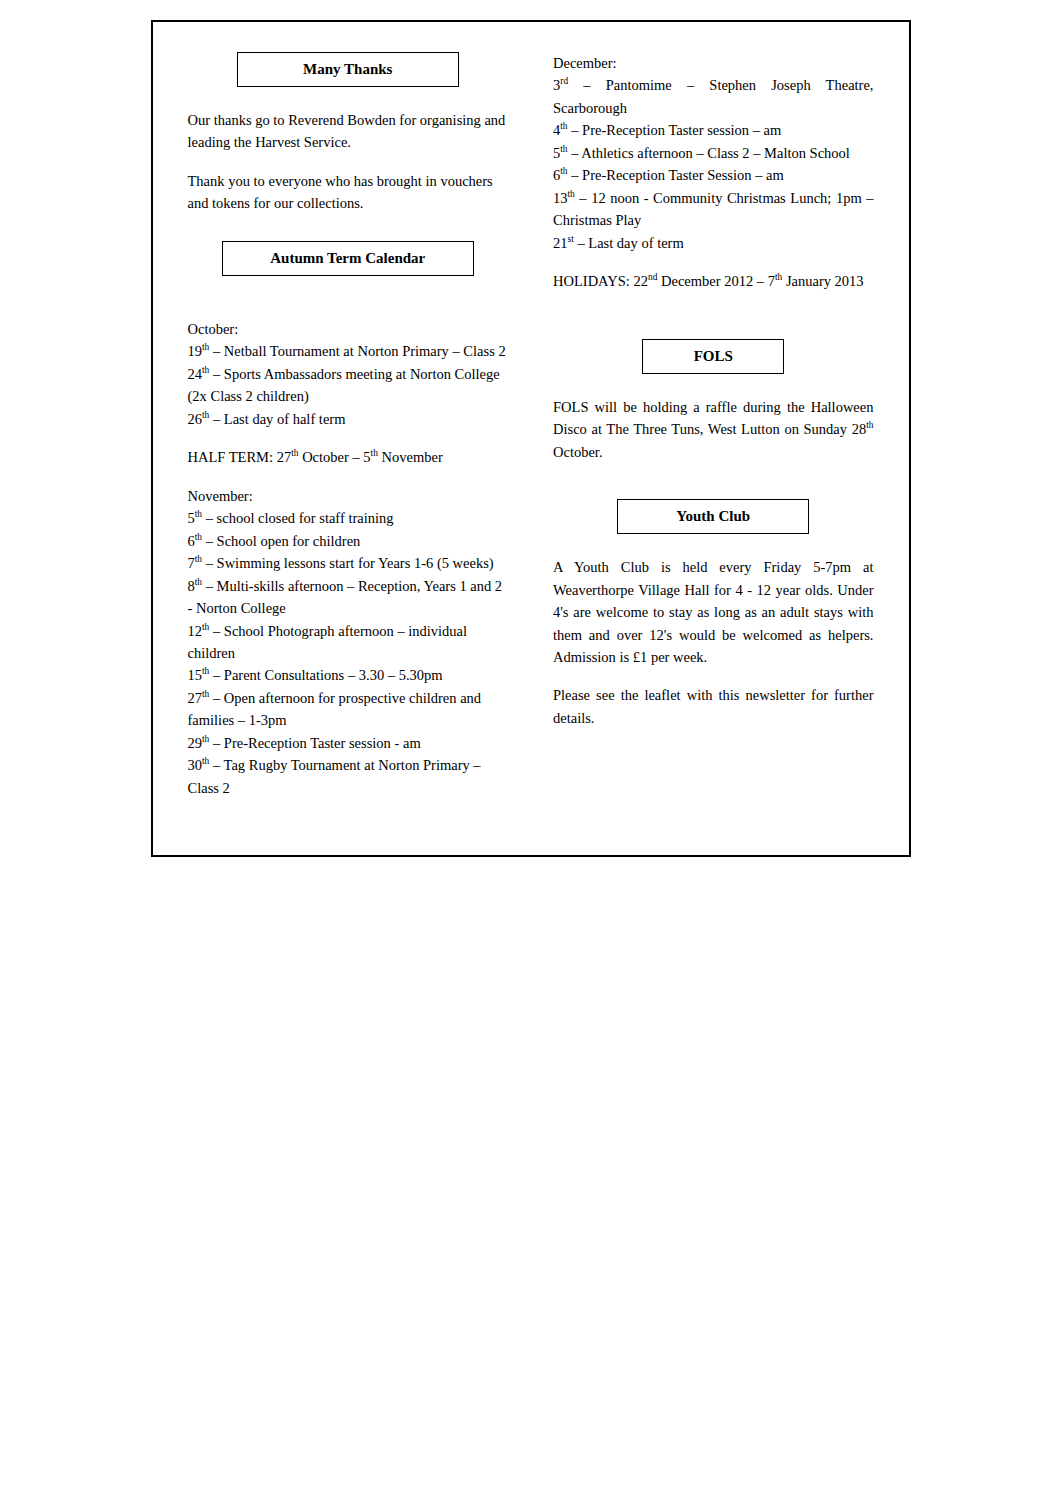Many Thanks
Our thanks go to Reverend Bowden for organising and leading the Harvest Service.
Thank you to everyone who has brought in vouchers and tokens for our collections.
Autumn Term Calendar
October: 19th – Netball Tournament at Norton Primary – Class 2
24th – Sports Ambassadors meeting at Norton College (2x Class 2 children)
26th – Last day of half term
HALF TERM: 27th October – 5th November
November: 5th – school closed for staff training
6th – School open for children
7th – Swimming lessons start for Years 1-6 (5 weeks)
8th – Multi-skills afternoon – Reception, Years 1 and 2 - Norton College
12th – School Photograph afternoon – individual children
15th – Parent Consultations – 3.30 – 5.30pm
27th – Open afternoon for prospective children and families – 1-3pm
29th – Pre-Reception Taster session - am
30th – Tag Rugby Tournament at Norton Primary – Class 2
December: 3rd – Pantomime – Stephen Joseph Theatre, Scarborough
4th – Pre-Reception Taster session – am
5th – Athletics afternoon – Class 2 – Malton School
6th – Pre-Reception Taster Session – am
13th – 12 noon - Community Christmas Lunch; 1pm – Christmas Play
21st – Last day of term
HOLIDAYS: 22nd December 2012 – 7th January 2013
FOLS
FOLS will be holding a raffle during the Halloween Disco at The Three Tuns, West Lutton on Sunday 28th October.
Youth Club
A Youth Club is held every Friday 5-7pm at Weaverthorpe Village Hall for 4 - 12 year olds. Under 4's are welcome to stay as long as an adult stays with them and over 12's would be welcomed as helpers. Admission is £1 per week.
Please see the leaflet with this newsletter for further details.